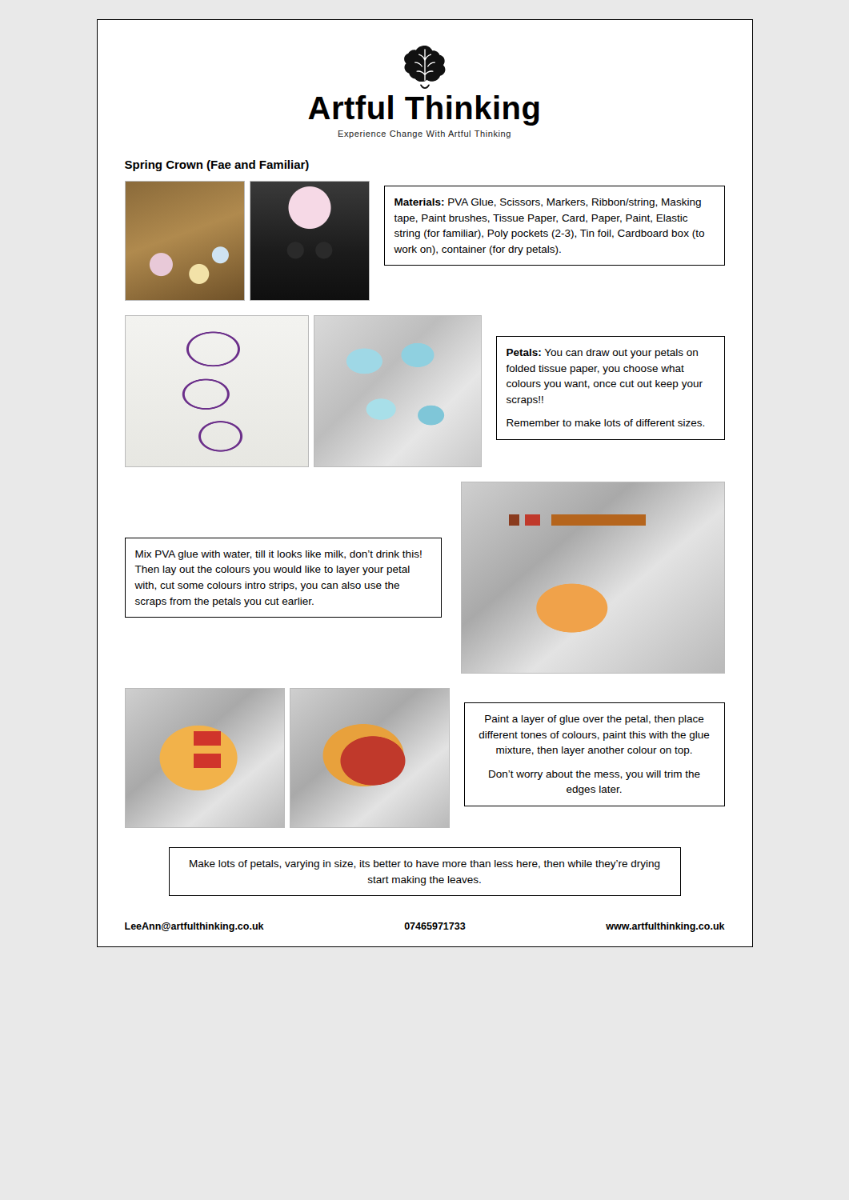Artful Thinking
Experience Change With Artful Thinking
Spring Crown (Fae and Familiar)
Materials: PVA Glue, Scissors, Markers, Ribbon/string, Masking tape, Paint brushes, Tissue Paper, Card, Paper, Paint, Elastic string (for familiar), Poly pockets (2-3), Tin foil, Cardboard box (to work on), container (for dry petals).
Petals: You can draw out your petals on folded tissue paper, you choose what colours you want, once cut out keep your scraps!!
Remember to make lots of different sizes.
Mix PVA glue with water, till it looks like milk, don’t drink this! Then lay out the colours you would like to layer your petal with, cut some colours intro strips, you can also use the scraps from the petals you cut earlier.
Paint a layer of glue over the petal, then place different tones of colours, paint this with the glue mixture, then layer another colour on top.
Don’t worry about the mess, you will trim the edges later.
Make lots of petals, varying in size, its better to have more than less here, then while they’re drying start making the leaves.
LeeAnn@artfulthinking.co.uk 07465971733 www.artfulthinking.co.uk